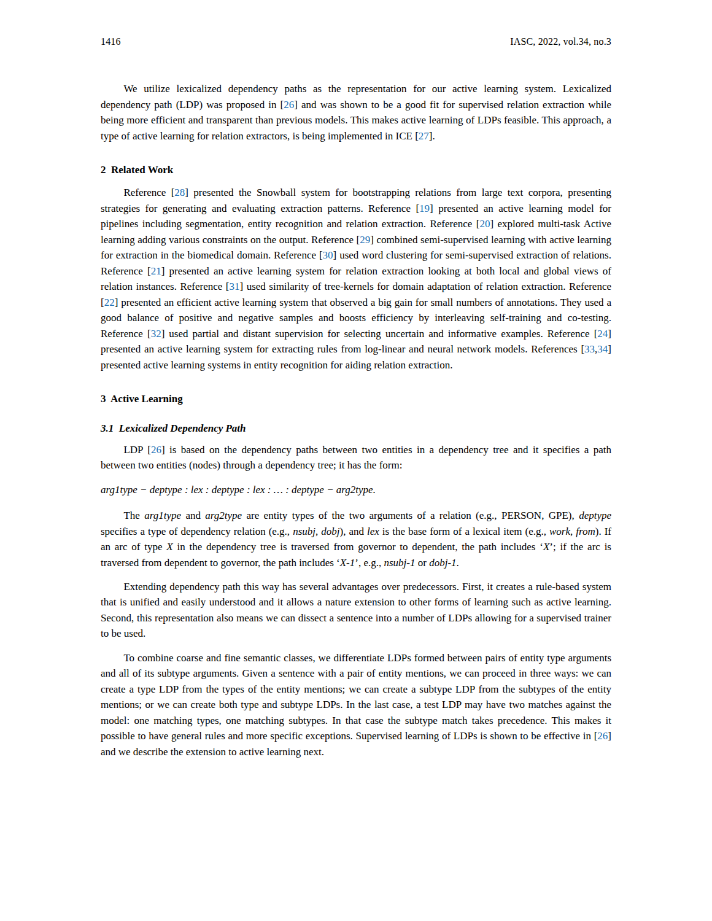1416 IASC, 2022, vol.34, no.3
We utilize lexicalized dependency paths as the representation for our active learning system. Lexicalized dependency path (LDP) was proposed in [26] and was shown to be a good fit for supervised relation extraction while being more efficient and transparent than previous models. This makes active learning of LDPs feasible. This approach, a type of active learning for relation extractors, is being implemented in ICE [27].
2 Related Work
Reference [28] presented the Snowball system for bootstrapping relations from large text corpora, presenting strategies for generating and evaluating extraction patterns. Reference [19] presented an active learning model for pipelines including segmentation, entity recognition and relation extraction. Reference [20] explored multi-task Active learning adding various constraints on the output. Reference [29] combined semi-supervised learning with active learning for extraction in the biomedical domain. Reference [30] used word clustering for semi-supervised extraction of relations. Reference [21] presented an active learning system for relation extraction looking at both local and global views of relation instances. Reference [31] used similarity of tree-kernels for domain adaptation of relation extraction. Reference [22] presented an efficient active learning system that observed a big gain for small numbers of annotations. They used a good balance of positive and negative samples and boosts efficiency by interleaving self-training and co-testing. Reference [32] used partial and distant supervision for selecting uncertain and informative examples. Reference [24] presented an active learning system for extracting rules from log-linear and neural network models. References [33,34] presented active learning systems in entity recognition for aiding relation extraction.
3 Active Learning
3.1 Lexicalized Dependency Path
LDP [26] is based on the dependency paths between two entities in a dependency tree and it specifies a path between two entities (nodes) through a dependency tree; it has the form:
arg1type − deptype : lex : deptype : lex : … : deptype − arg2type.
The arg1type and arg2type are entity types of the two arguments of a relation (e.g., PERSON, GPE), deptype specifies a type of dependency relation (e.g., nsubj, dobj), and lex is the base form of a lexical item (e.g., work, from). If an arc of type X in the dependency tree is traversed from governor to dependent, the path includes ‘X’; if the arc is traversed from dependent to governor, the path includes ‘X-1’, e.g., nsubj-1 or dobj-1.
Extending dependency path this way has several advantages over predecessors. First, it creates a rule-based system that is unified and easily understood and it allows a nature extension to other forms of learning such as active learning. Second, this representation also means we can dissect a sentence into a number of LDPs allowing for a supervised trainer to be used.
To combine coarse and fine semantic classes, we differentiate LDPs formed between pairs of entity type arguments and all of its subtype arguments. Given a sentence with a pair of entity mentions, we can proceed in three ways: we can create a type LDP from the types of the entity mentions; we can create a subtype LDP from the subtypes of the entity mentions; or we can create both type and subtype LDPs. In the last case, a test LDP may have two matches against the model: one matching types, one matching subtypes. In that case the subtype match takes precedence. This makes it possible to have general rules and more specific exceptions. Supervised learning of LDPs is shown to be effective in [26] and we describe the extension to active learning next.